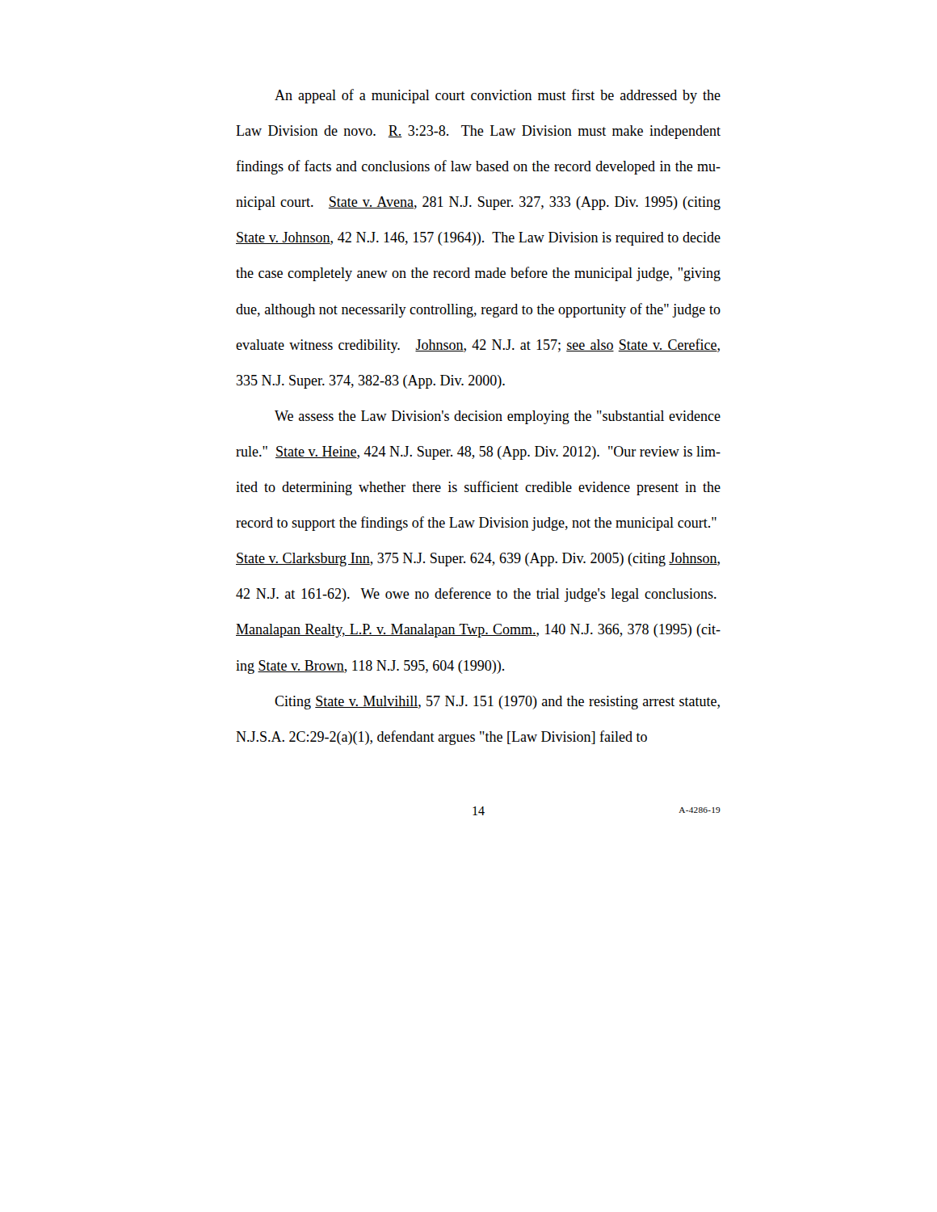An appeal of a municipal court conviction must first be addressed by the Law Division de novo. R. 3:23-8. The Law Division must make independent findings of facts and conclusions of law based on the record developed in the municipal court. State v. Avena, 281 N.J. Super. 327, 333 (App. Div. 1995) (citing State v. Johnson, 42 N.J. 146, 157 (1964)). The Law Division is required to decide the case completely anew on the record made before the municipal judge, "giving due, although not necessarily controlling, regard to the opportunity of the" judge to evaluate witness credibility. Johnson, 42 N.J. at 157; see also State v. Cerefice, 335 N.J. Super. 374, 382-83 (App. Div. 2000).
We assess the Law Division's decision employing the "substantial evidence rule." State v. Heine, 424 N.J. Super. 48, 58 (App. Div. 2012). "Our review is limited to determining whether there is sufficient credible evidence present in the record to support the findings of the Law Division judge, not the municipal court." State v. Clarksburg Inn, 375 N.J. Super. 624, 639 (App. Div. 2005) (citing Johnson, 42 N.J. at 161-62). We owe no deference to the trial judge's legal conclusions. Manalapan Realty, L.P. v. Manalapan Twp. Comm., 140 N.J. 366, 378 (1995) (citing State v. Brown, 118 N.J. 595, 604 (1990)).
Citing State v. Mulvihill, 57 N.J. 151 (1970) and the resisting arrest statute, N.J.S.A. 2C:29-2(a)(1), defendant argues "the [Law Division] failed to
14 A-4286-19